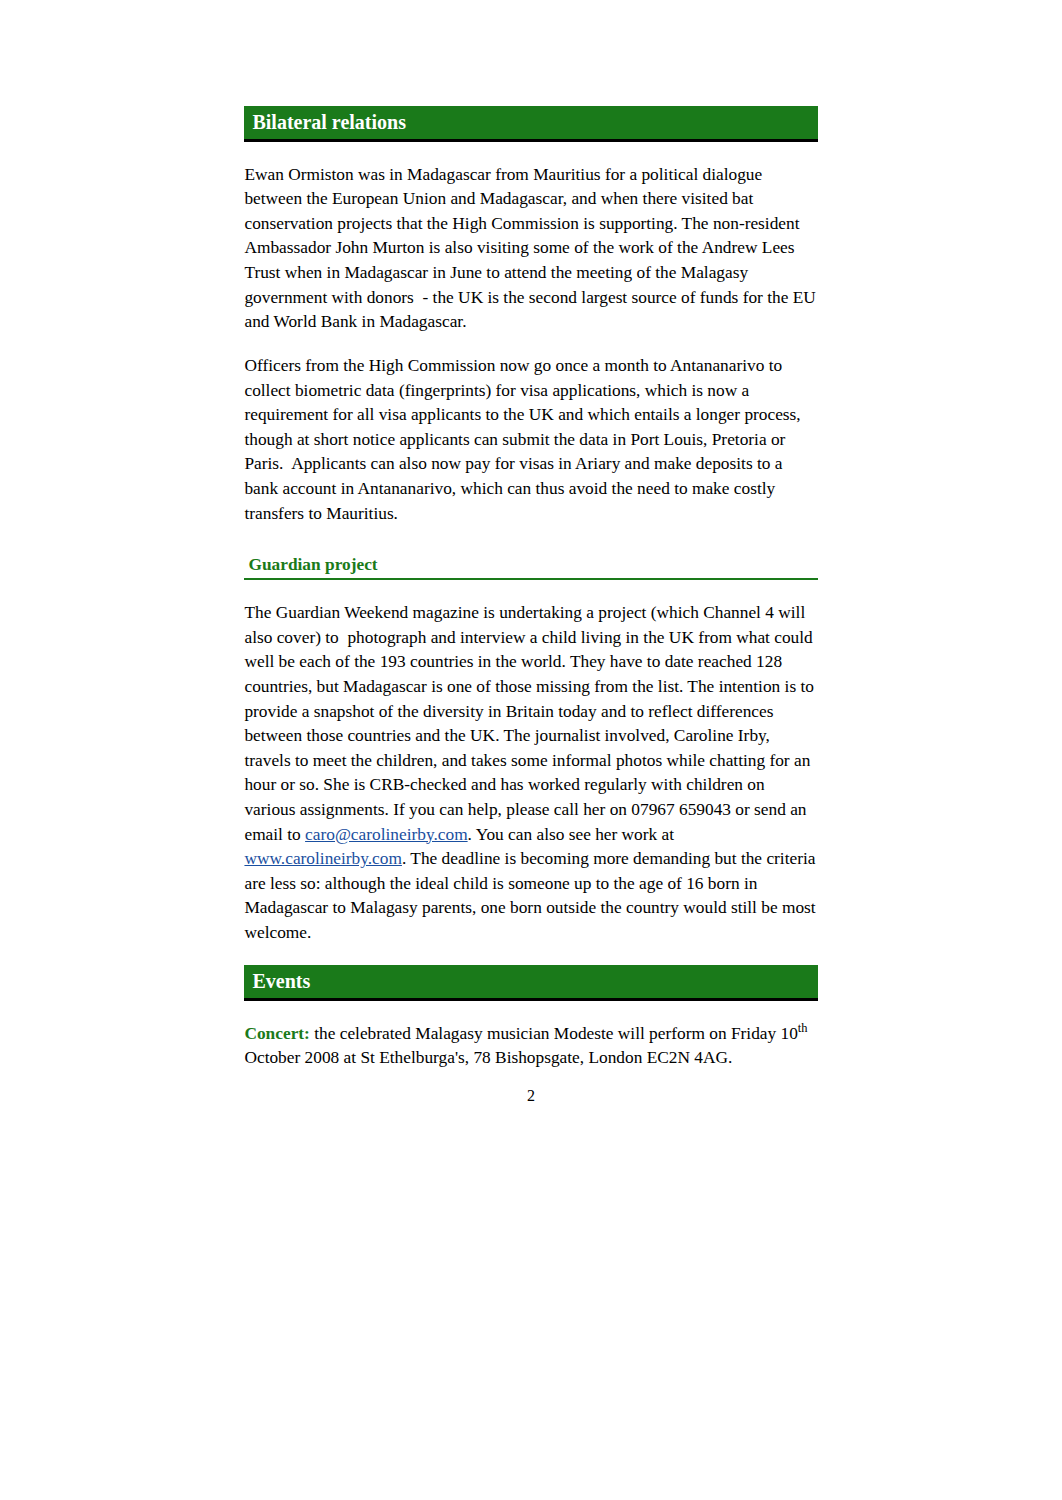Bilateral relations
Ewan Ormiston was in Madagascar from Mauritius for a political dialogue between the European Union and Madagascar, and when there visited bat conservation projects that the High Commission is supporting. The non-resident Ambassador John Murton is also visiting some of the work of the Andrew Lees Trust when in Madagascar in June to attend the meeting of the Malagasy government with donors - the UK is the second largest source of funds for the EU and World Bank in Madagascar.
Officers from the High Commission now go once a month to Antananarivo to collect biometric data (fingerprints) for visa applications, which is now a requirement for all visa applicants to the UK and which entails a longer process, though at short notice applicants can submit the data in Port Louis, Pretoria or Paris. Applicants can also now pay for visas in Ariary and make deposits to a bank account in Antananarivo, which can thus avoid the need to make costly transfers to Mauritius.
Guardian project
The Guardian Weekend magazine is undertaking a project (which Channel 4 will also cover) to photograph and interview a child living in the UK from what could well be each of the 193 countries in the world. They have to date reached 128 countries, but Madagascar is one of those missing from the list. The intention is to provide a snapshot of the diversity in Britain today and to reflect differences between those countries and the UK. The journalist involved, Caroline Irby, travels to meet the children, and takes some informal photos while chatting for an hour or so. She is CRB-checked and has worked regularly with children on various assignments. If you can help, please call her on 07967 659043 or send an email to caro@carolineirby.com. You can also see her work at www.carolineirby.com. The deadline is becoming more demanding but the criteria are less so: although the ideal child is someone up to the age of 16 born in Madagascar to Malagasy parents, one born outside the country would still be most welcome.
Events
Concert: the celebrated Malagasy musician Modeste will perform on Friday 10th October 2008 at St Ethelburga's, 78 Bishopsgate, London EC2N 4AG.
2